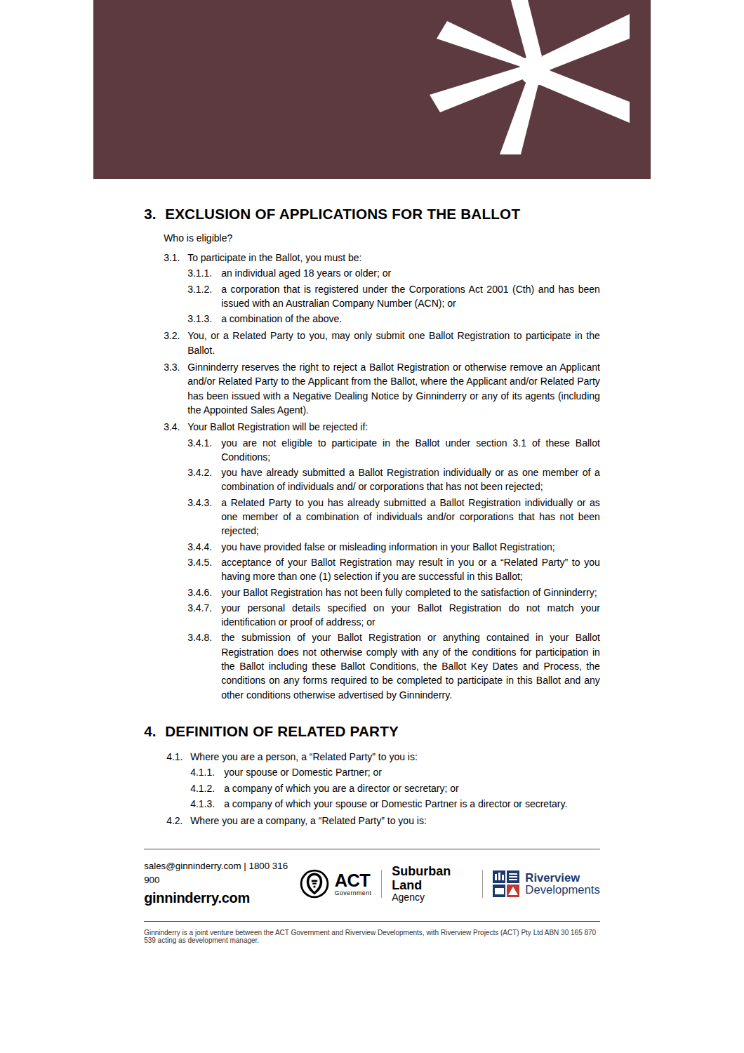3. EXCLUSION OF APPLICATIONS FOR THE BALLOT
Who is eligible?
3.1. To participate in the Ballot, you must be:
3.1.1. an individual aged 18 years or older; or
3.1.2. a corporation that is registered under the Corporations Act 2001 (Cth) and has been issued with an Australian Company Number (ACN); or
3.1.3. a combination of the above.
3.2. You, or a Related Party to you, may only submit one Ballot Registration to participate in the Ballot.
3.3. Ginninderry reserves the right to reject a Ballot Registration or otherwise remove an Applicant and/or Related Party to the Applicant from the Ballot, where the Applicant and/or Related Party has been issued with a Negative Dealing Notice by Ginninderry or any of its agents (including the Appointed Sales Agent).
3.4. Your Ballot Registration will be rejected if:
3.4.1. you are not eligible to participate in the Ballot under section 3.1 of these Ballot Conditions;
3.4.2. you have already submitted a Ballot Registration individually or as one member of a combination of individuals and/ or corporations that has not been rejected;
3.4.3. a Related Party to you has already submitted a Ballot Registration individually or as one member of a combination of individuals and/or corporations that has not been rejected;
3.4.4. you have provided false or misleading information in your Ballot Registration;
3.4.5. acceptance of your Ballot Registration may result in you or a “Related Party” to you having more than one (1) selection if you are successful in this Ballot;
3.4.6. your Ballot Registration has not been fully completed to the satisfaction of Ginninderry;
3.4.7. your personal details specified on your Ballot Registration do not match your identification or proof of address; or
3.4.8. the submission of your Ballot Registration or anything contained in your Ballot Registration does not otherwise comply with any of the conditions for participation in the Ballot including these Ballot Conditions, the Ballot Key Dates and Process, the conditions on any forms required to be completed to participate in this Ballot and any other conditions otherwise advertised by Ginninderry.
4. DEFINITION OF RELATED PARTY
4.1. Where you are a person, a “Related Party” to you is:
4.1.1. your spouse or Domestic Partner; or
4.1.2. a company of which you are a director or secretary; or
4.1.3. a company of which your spouse or Domestic Partner is a director or secretary.
4.2. Where you are a company, a “Related Party” to you is:
sales@ginninderry.com | 1800 316 900
ginninderry.com
ACT
Government
Suburban Land
Agency
Riverview
Developments
Ginninderry is a joint venture between the ACT Government and Riverview Developments, with Riverview Projects (ACT) Pty Ltd ABN 30 165 870 539 acting as development manager.